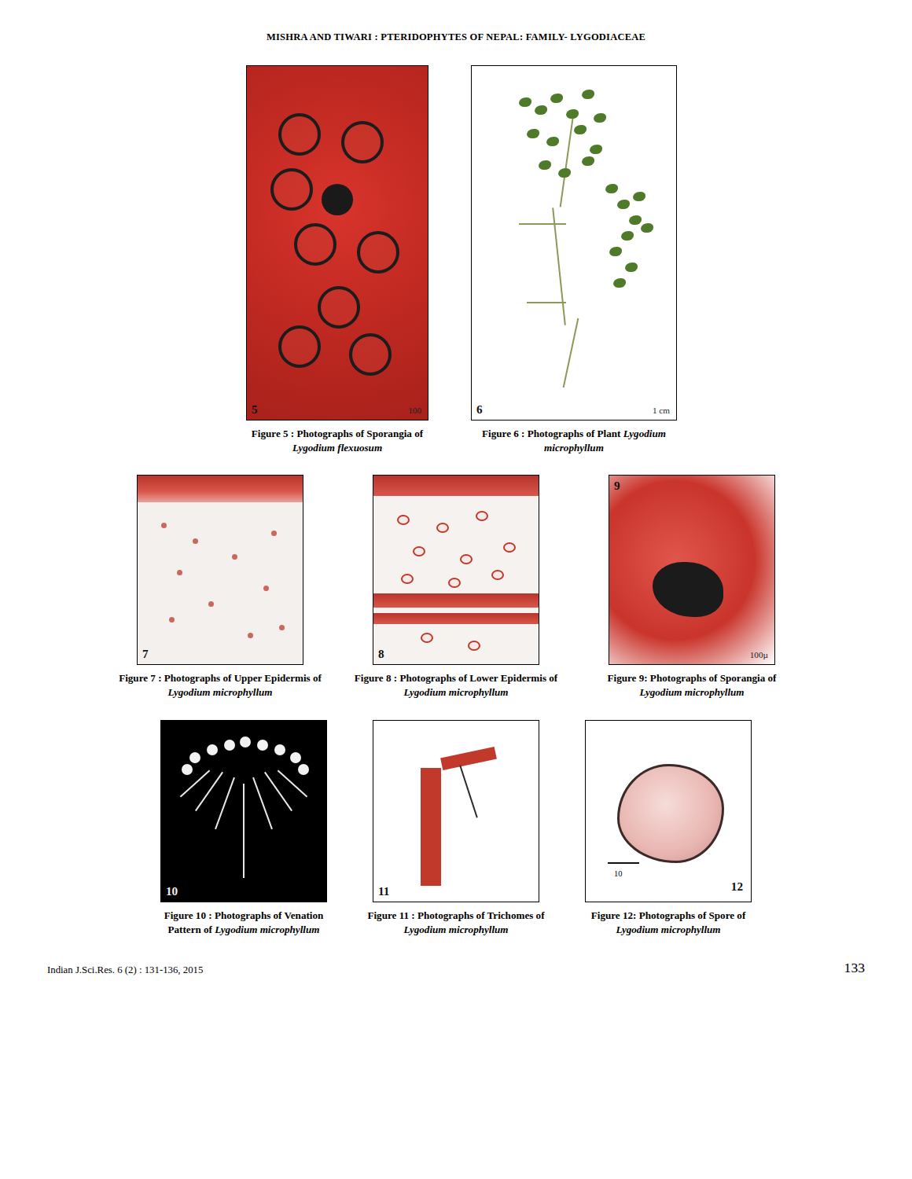MISHRA AND TIWARI : PTERIDOPHYTES OF NEPAL: FAMILY- LYGODIACEAE
5 100
Figure 5 : Photographs of Sporangia of Lygodium flexuosum
6 1 cm
Figure 6 : Photographs of Plant Lygodium microphyllum
7 100
Figure 7 : Photographs of Upper Epidermis of Lygodium microphyllum
8 100
Figure 8 : Photographs of Lower Epidermis of Lygodium microphyllum
9 100µ
Figure 9: Photographs of Sporangia of Lygodium microphyllum
10
Figure 10 : Photographs of Venation Pattern of Lygodium microphyllum
11
Figure 11 : Photographs of Trichomes of Lygodium microphyllum
12
10
Figure 12: Photographs of Spore of Lygodium microphyllum
Indian J.Sci.Res. 6 (2) : 131-136, 2015
133